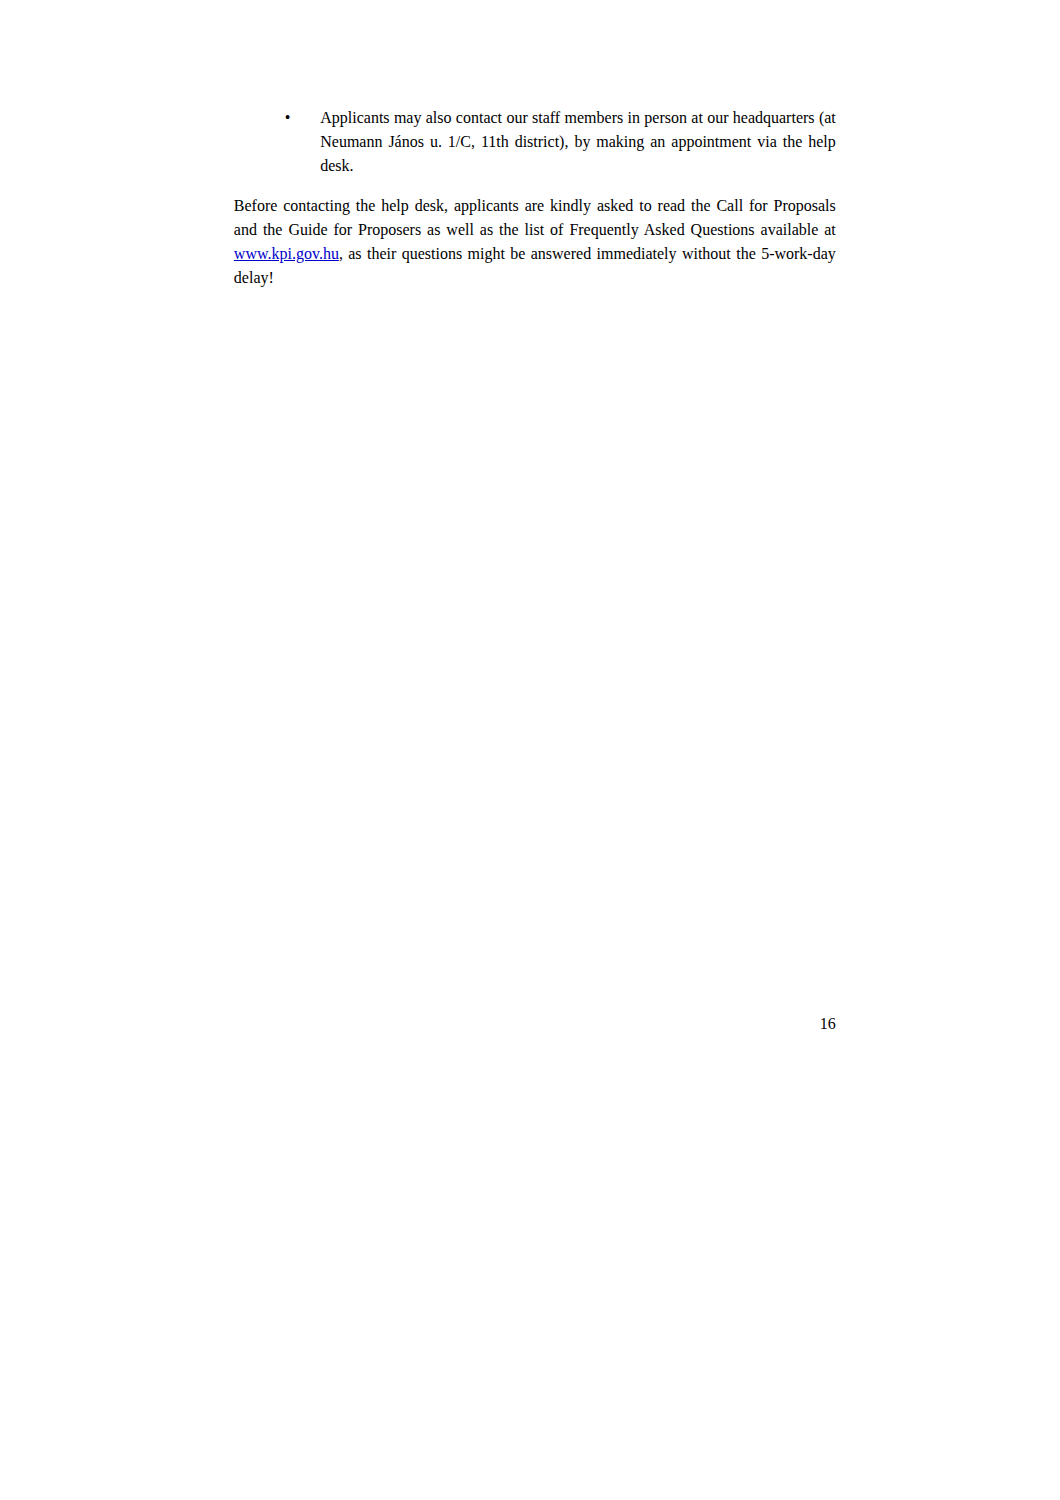Applicants may also contact our staff members in person at our headquarters (at Neumann János u. 1/C, 11th district), by making an appointment via the help desk.
Before contacting the help desk, applicants are kindly asked to read the Call for Proposals and the Guide for Proposers as well as the list of Frequently Asked Questions available at www.kpi.gov.hu, as their questions might be answered immediately without the 5-work-day delay!
16